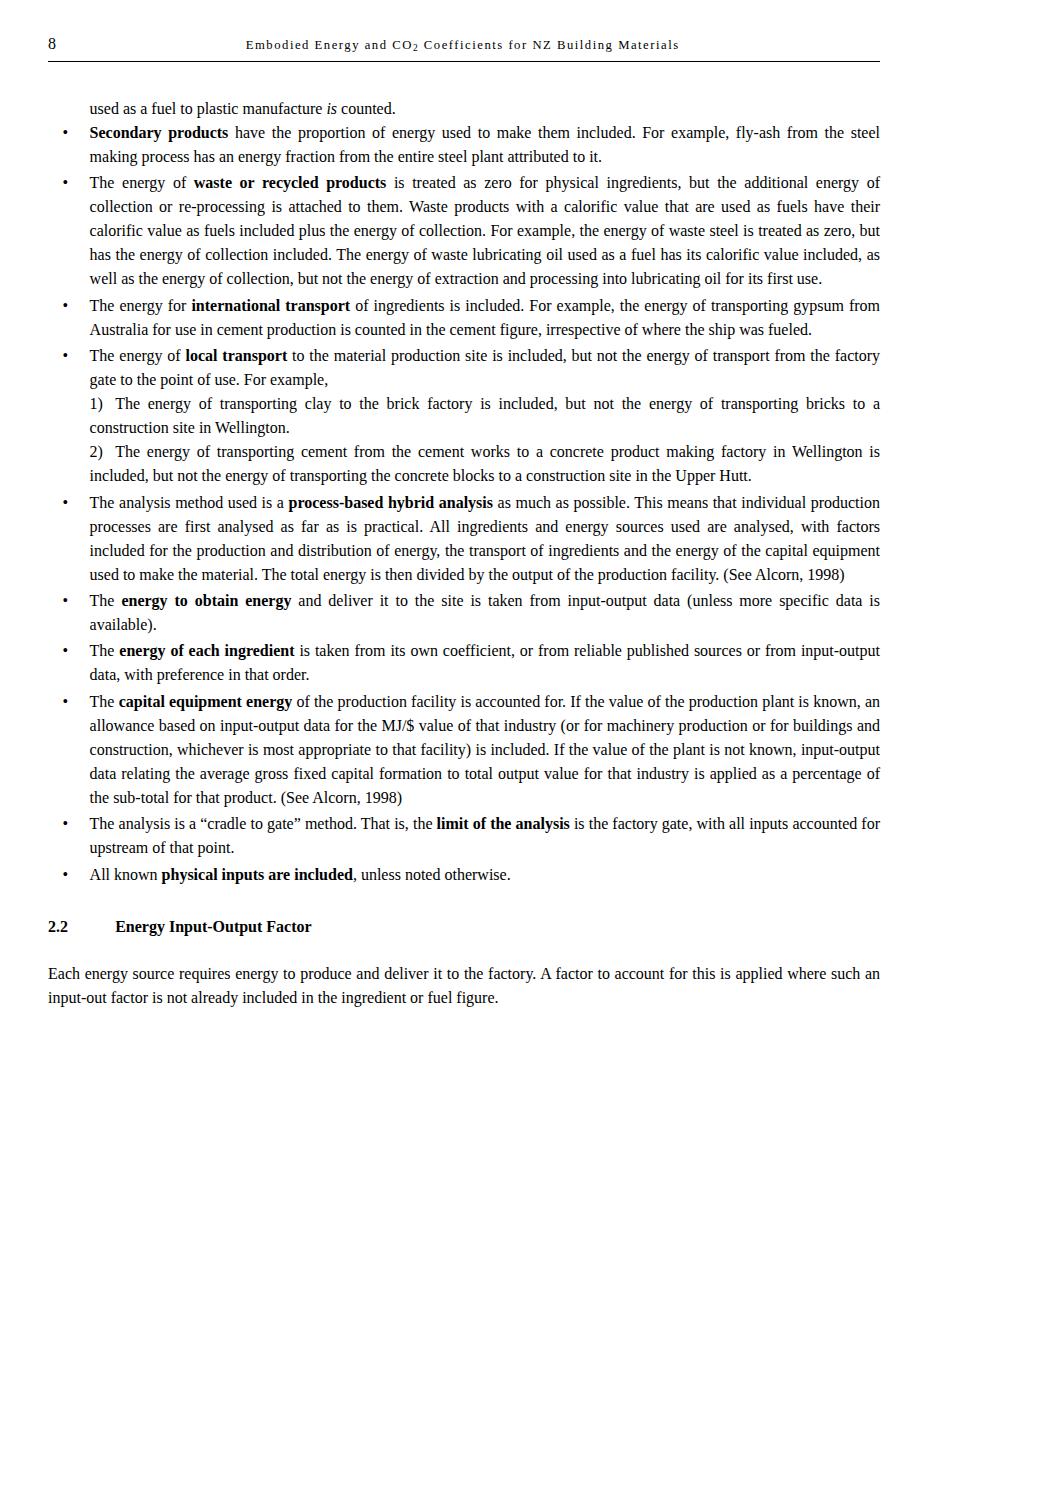8 Embodied Energy and CO2 Coefficients for NZ Building Materials
used as a fuel to plastic manufacture is counted.
Secondary products have the proportion of energy used to make them included. For example, fly-ash from the steel making process has an energy fraction from the entire steel plant attributed to it.
The energy of waste or recycled products is treated as zero for physical ingredients, but the additional energy of collection or re-processing is attached to them. Waste products with a calorific value that are used as fuels have their calorific value as fuels included plus the energy of collection. For example, the energy of waste steel is treated as zero, but has the energy of collection included. The energy of waste lubricating oil used as a fuel has its calorific value included, as well as the energy of collection, but not the energy of extraction and processing into lubricating oil for its first use.
The energy for international transport of ingredients is included. For example, the energy of transporting gypsum from Australia for use in cement production is counted in the cement figure, irrespective of where the ship was fueled.
The energy of local transport to the material production site is included, but not the energy of transport from the factory gate to the point of use. For example,
1) The energy of transporting clay to the brick factory is included, but not the energy of transporting bricks to a construction site in Wellington.
2) The energy of transporting cement from the cement works to a concrete product making factory in Wellington is included, but not the energy of transporting the concrete blocks to a construction site in the Upper Hutt.
The analysis method used is a process-based hybrid analysis as much as possible. This means that individual production processes are first analysed as far as is practical. All ingredients and energy sources used are analysed, with factors included for the production and distribution of energy, the transport of ingredients and the energy of the capital equipment used to make the material. The total energy is then divided by the output of the production facility. (See Alcorn, 1998)
The energy to obtain energy and deliver it to the site is taken from input-output data (unless more specific data is available).
The energy of each ingredient is taken from its own coefficient, or from reliable published sources or from input-output data, with preference in that order.
The capital equipment energy of the production facility is accounted for. If the value of the production plant is known, an allowance based on input-output data for the MJ/$ value of that industry (or for machinery production or for buildings and construction, whichever is most appropriate to that facility) is included. If the value of the plant is not known, input-output data relating the average gross fixed capital formation to total output value for that industry is applied as a percentage of the sub-total for that product. (See Alcorn, 1998)
The analysis is a “cradle to gate” method. That is, the limit of the analysis is the factory gate, with all inputs accounted for upstream of that point.
All known physical inputs are included, unless noted otherwise.
2.2 Energy Input-Output Factor
Each energy source requires energy to produce and deliver it to the factory. A factor to account for this is applied where such an input-out factor is not already included in the ingredient or fuel figure.